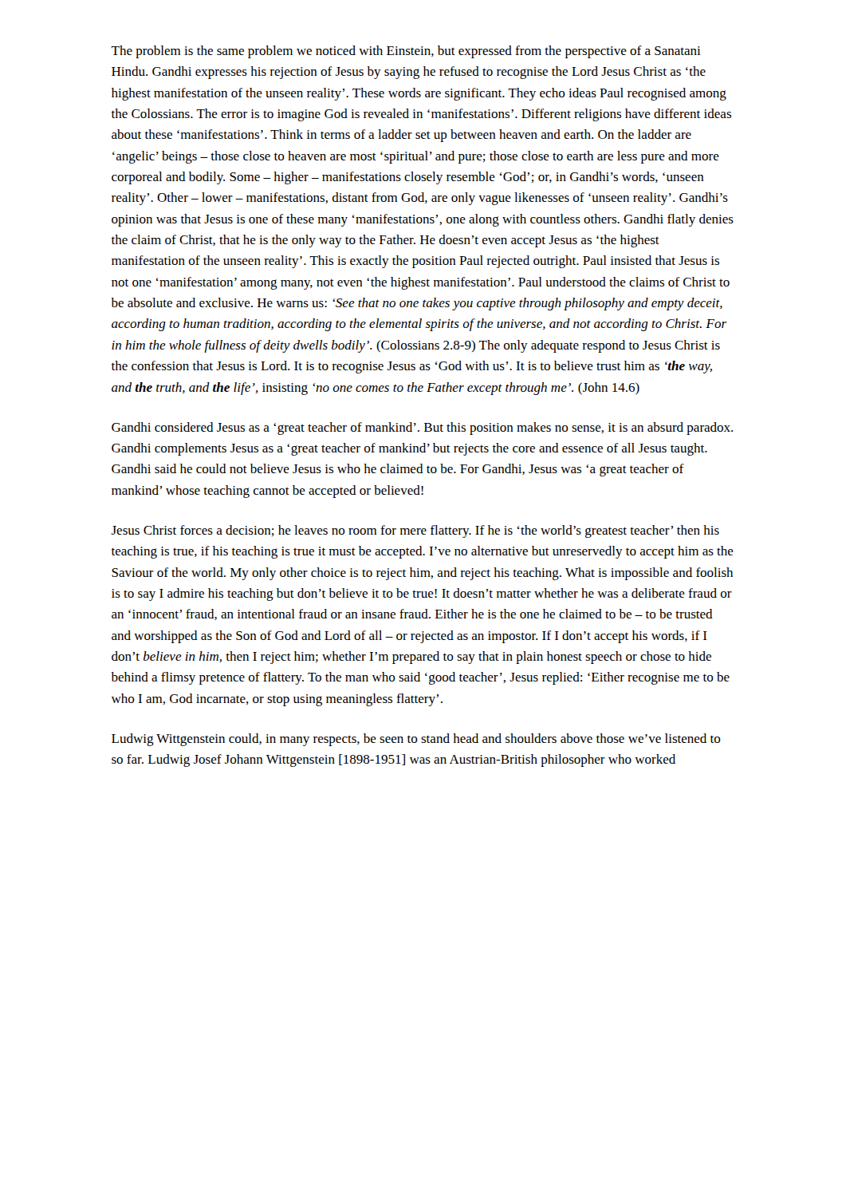The problem is the same problem we noticed with Einstein, but expressed from the perspective of a Sanatani Hindu. Gandhi expresses his rejection of Jesus by saying he refused to recognise the Lord Jesus Christ as ‘the highest manifestation of the unseen reality’. These words are significant. They echo ideas Paul recognised among the Colossians. The error is to imagine God is revealed in ‘manifestations’. Different religions have different ideas about these ‘manifestations’. Think in terms of a ladder set up between heaven and earth. On the ladder are ‘angelic’ beings – those close to heaven are most ‘spiritual’ and pure; those close to earth are less pure and more corporeal and bodily. Some – higher – manifestations closely resemble ‘God’; or, in Gandhi’s words, ‘unseen reality’. Other – lower – manifestations, distant from God, are only vague likenesses of ‘unseen reality’. Gandhi’s opinion was that Jesus is one of these many ‘manifestations’, one along with countless others. Gandhi flatly denies the claim of Christ, that he is the only way to the Father. He doesn’t even accept Jesus as ‘the highest manifestation of the unseen reality’. This is exactly the position Paul rejected outright. Paul insisted that Jesus is not one ‘manifestation’ among many, not even ‘the highest manifestation’. Paul understood the claims of Christ to be absolute and exclusive. He warns us: ‘See that no one takes you captive through philosophy and empty deceit, according to human tradition, according to the elemental spirits of the universe, and not according to Christ. For in him the whole fullness of deity dwells bodily’. (Colossians 2.8-9) The only adequate respond to Jesus Christ is the confession that Jesus is Lord. It is to recognise Jesus as ‘God with us’. It is to believe trust him as ‘the way, and the truth, and the life’, insisting ‘no one comes to the Father except through me’. (John 14.6)
Gandhi considered Jesus as a ‘great teacher of mankind’. But this position makes no sense, it is an absurd paradox. Gandhi complements Jesus as a ‘great teacher of mankind’ but rejects the core and essence of all Jesus taught. Gandhi said he could not believe Jesus is who he claimed to be. For Gandhi, Jesus was ‘a great teacher of mankind’ whose teaching cannot be accepted or believed!
Jesus Christ forces a decision; he leaves no room for mere flattery. If he is ‘the world’s greatest teacher’ then his teaching is true, if his teaching is true it must be accepted. I’ve no alternative but unreservedly to accept him as the Saviour of the world. My only other choice is to reject him, and reject his teaching. What is impossible and foolish is to say I admire his teaching but don’t believe it to be true! It doesn’t matter whether he was a deliberate fraud or an ‘innocent’ fraud, an intentional fraud or an insane fraud. Either he is the one he claimed to be – to be trusted and worshipped as the Son of God and Lord of all – or rejected as an impostor. If I don’t accept his words, if I don’t believe in him, then I reject him; whether I’m prepared to say that in plain honest speech or chose to hide behind a flimsy pretence of flattery. To the man who said ‘good teacher’, Jesus replied: ‘Either recognise me to be who I am, God incarnate, or stop using meaningless flattery’.
Ludwig Wittgenstein could, in many respects, be seen to stand head and shoulders above those we’ve listened to so far. Ludwig Josef Johann Wittgenstein [1898-1951] was an Austrian-British philosopher who worked